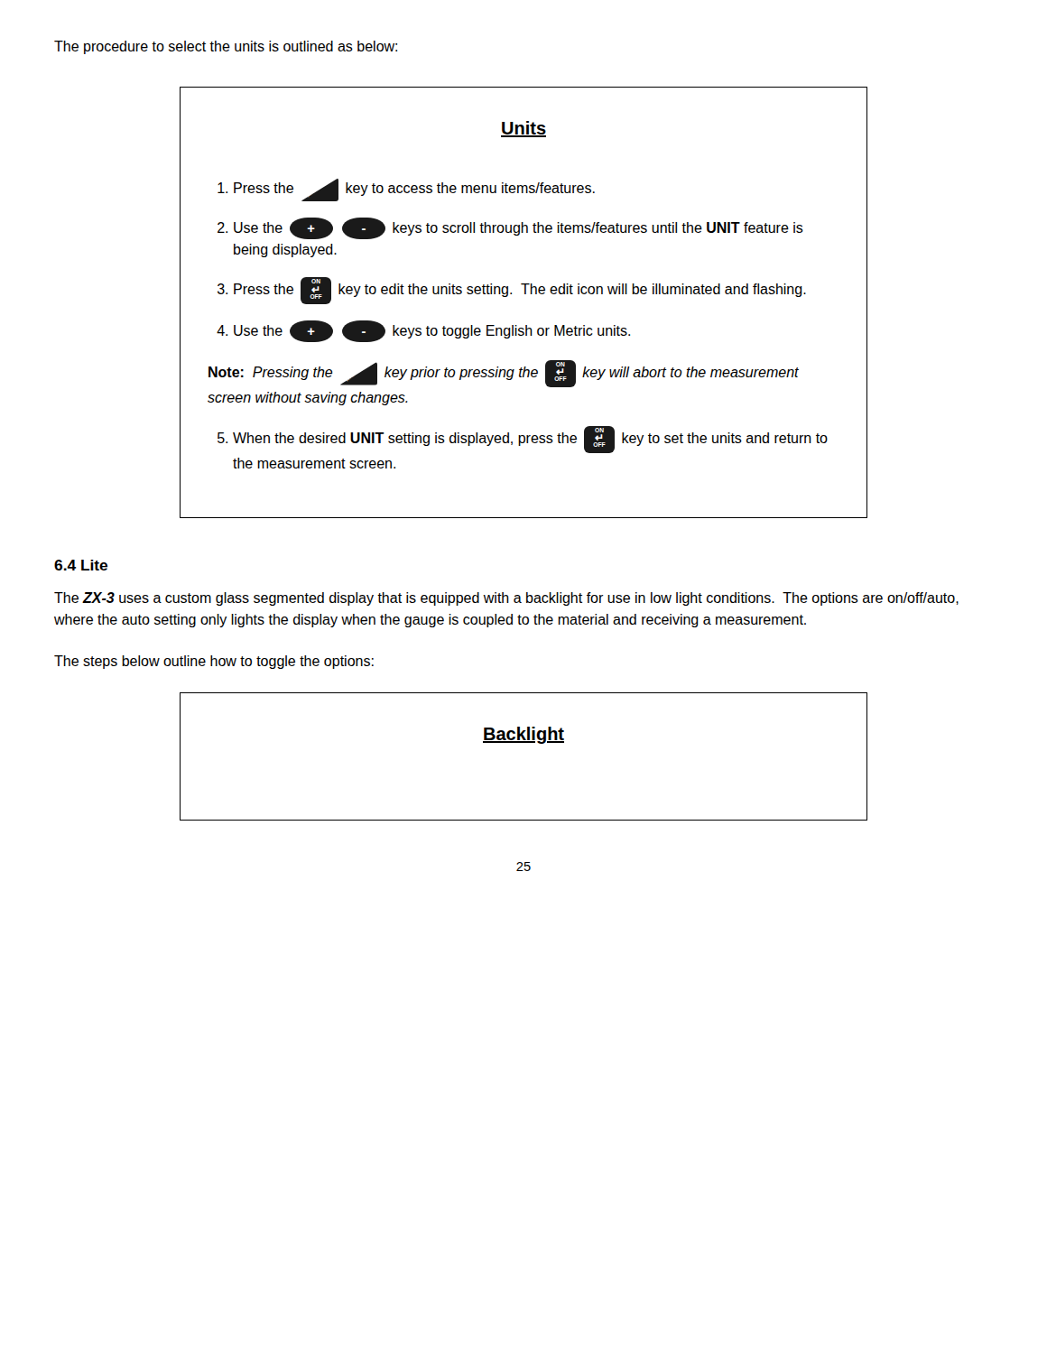The procedure to select the units is outlined as below:
Units
Press the MENU key to access the menu items/features.
Use the + - keys to scroll through the items/features until the UNIT feature is being displayed.
Press the ON↵OFF key to edit the units setting. The edit icon will be illuminated and flashing.
Use the + - keys to toggle English or Metric units.
Note: Pressing the MENU key prior to pressing the ON↵OFF key will abort to the measurement screen without saving changes.
When the desired UNIT setting is displayed, press the ON↵OFF key to set the units and return to the measurement screen.
6.4 Lite
The ZX-3 uses a custom glass segmented display that is equipped with a backlight for use in low light conditions. The options are on/off/auto, where the auto setting only lights the display when the gauge is coupled to the material and receiving a measurement.
The steps below outline how to toggle the options:
Backlight
25